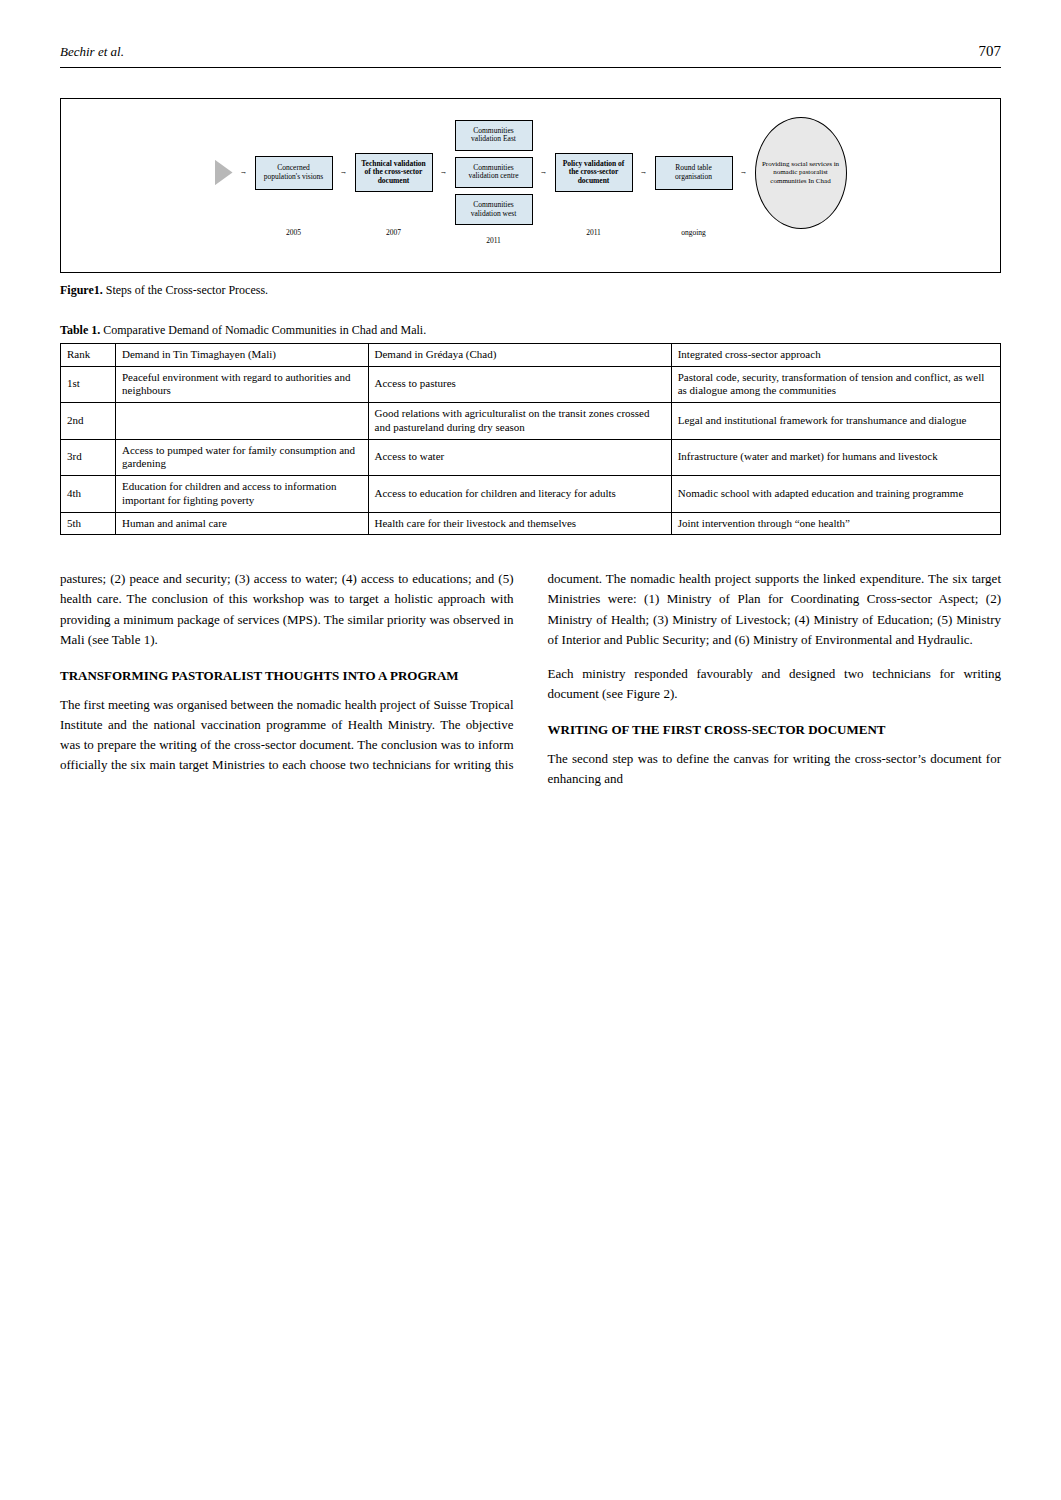Bechir et al. 707
| | → | Concerned population's visions | → | Technical validation of the cross-sector document | → | Communities validation East | → | Policy validation of the cross-sector document | → | Round table organisation | → | Providing social services in nomadic pastoralist communities In Chad |
| Communities validation centre |
| Communities validation west |
| | | 2005 | | 2007 | | | | 2011 | | ongoing | | |
| | | | | | | 2011 | | | | | | |
Figure1. Steps of the Cross-sector Process.
Table 1. Comparative Demand of Nomadic Communities in Chad and Mali.
| Rank | Demand in Tin Timaghayen (Mali) | Demand in Grédaya (Chad) | Integrated cross-sector approach |
| --- | --- | --- | --- |
| 1st | Peaceful environment with regard to authorities and neighbours | Access to pastures | Pastoral code, security, transformation of tension and conflict, as well as dialogue among the communities |
| 2nd | | Good relations with agriculturalist on the transit zones crossed and pastureland during dry season | Legal and institutional framework for transhumance and dialogue |
| 3rd | Access to pumped water for family consumption and gardening | Access to water | Infrastructure (water and market) for humans and livestock |
| 4th | Education for children and access to information important for fighting poverty | Access to education for children and literacy for adults | Nomadic school with adapted education and training programme |
| 5th | Human and animal care | Health care for their livestock and themselves | Joint intervention through “one health” |
pastures; (2) peace and security; (3) access to water; (4) access to educations; and (5) health care. The conclusion of this workshop was to target a holistic approach with providing a minimum package of services (MPS). The similar priority was observed in Mali (see Table 1).
Transforming Pastoralist Thoughts into a Program
The first meeting was organised between the nomadic health project of Suisse Tropical Institute and the national vaccination programme of Health Ministry. The objective was to prepare the writing of the cross-sector document. The conclusion was to inform officially the six main target Ministries to each choose two technicians for writing this document. The nomadic health project supports the linked expenditure. The six target Ministries were: (1) Ministry of Plan for Coordinating Cross-sector Aspect; (2) Ministry of Health; (3) Ministry of Livestock; (4) Ministry of Education; (5) Ministry of Interior and Public Security; and (6) Ministry of Environmental and Hydraulic.
Each ministry responded favourably and designed two technicians for writing document (see Figure 2).
Writing of the First Cross-sector Document
The second step was to define the canvas for writing the cross-sector’s document for enhancing and